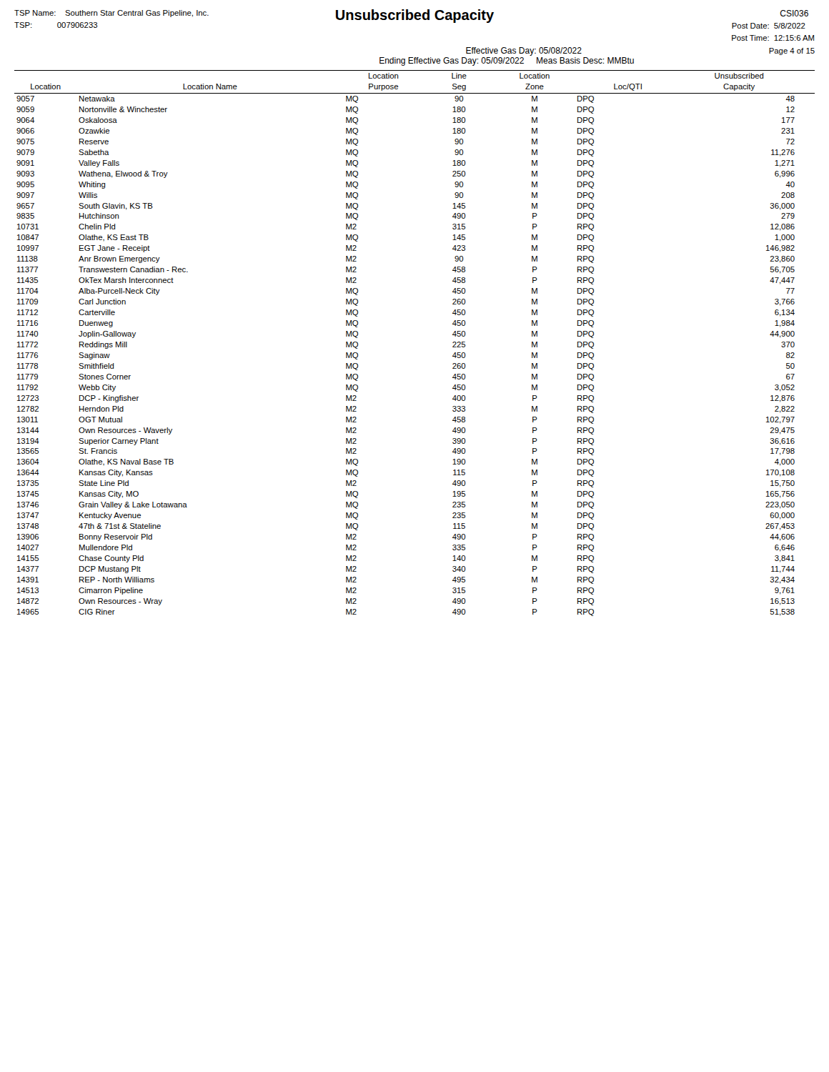| TSP Name: Southern Star Central Gas Pipeline, Inc. TSP: 007906233 | Unsubscribed Capacity | / / CSI036 / / Post Date: / 5/8/2022 / / Post Time: / 12:15:6 AM / |
Effective Gas Day: 05/08/2022
Page 4 of 15
Ending Effective Gas Day: 05/09/2022 Meas Basis Desc: MMBtu
| | | Location | Line | Location | | Unsubscribed |
| --- | --- | --- | --- | --- | --- | --- |
| Location | Location Name | Purpose | Seg | Zone | Loc/QTI | Capacity |
| 9057 | Netawaka | MQ | 90 | M | DPQ | 48 |
| 9059 | Nortonville & Winchester | MQ | 180 | M | DPQ | 12 |
| 9064 | Oskaloosa | MQ | 180 | M | DPQ | 177 |
| 9066 | Ozawkie | MQ | 180 | M | DPQ | 231 |
| 9075 | Reserve | MQ | 90 | M | DPQ | 72 |
| 9079 | Sabetha | MQ | 90 | M | DPQ | 11,276 |
| 9091 | Valley Falls | MQ | 180 | M | DPQ | 1,271 |
| 9093 | Wathena, Elwood & Troy | MQ | 250 | M | DPQ | 6,996 |
| 9095 | Whiting | MQ | 90 | M | DPQ | 40 |
| 9097 | Willis | MQ | 90 | M | DPQ | 208 |
| 9657 | South Glavin, KS TB | MQ | 145 | M | DPQ | 36,000 |
| 9835 | Hutchinson | MQ | 490 | P | DPQ | 279 |
| 10731 | Chelin Pld | M2 | 315 | P | RPQ | 12,086 |
| 10847 | Olathe, KS East TB | MQ | 145 | M | DPQ | 1,000 |
| 10997 | EGT Jane - Receipt | M2 | 423 | M | RPQ | 146,982 |
| 11138 | Anr Brown Emergency | M2 | 90 | M | RPQ | 23,860 |
| 11377 | Transwestern Canadian - Rec. | M2 | 458 | P | RPQ | 56,705 |
| 11435 | OkTex Marsh Interconnect | M2 | 458 | P | RPQ | 47,447 |
| 11704 | Alba-Purcell-Neck City | MQ | 450 | M | DPQ | 77 |
| 11709 | Carl Junction | MQ | 260 | M | DPQ | 3,766 |
| 11712 | Carterville | MQ | 450 | M | DPQ | 6,134 |
| 11716 | Duenweg | MQ | 450 | M | DPQ | 1,984 |
| 11740 | Joplin-Galloway | MQ | 450 | M | DPQ | 44,900 |
| 11772 | Reddings Mill | MQ | 225 | M | DPQ | 370 |
| 11776 | Saginaw | MQ | 450 | M | DPQ | 82 |
| 11778 | Smithfield | MQ | 260 | M | DPQ | 50 |
| 11779 | Stones Corner | MQ | 450 | M | DPQ | 67 |
| 11792 | Webb City | MQ | 450 | M | DPQ | 3,052 |
| 12723 | DCP - Kingfisher | M2 | 400 | P | RPQ | 12,876 |
| 12782 | Herndon Pld | M2 | 333 | M | RPQ | 2,822 |
| 13011 | OGT Mutual | M2 | 458 | P | RPQ | 102,797 |
| 13144 | Own Resources - Waverly | M2 | 490 | P | RPQ | 29,475 |
| 13194 | Superior Carney Plant | M2 | 390 | P | RPQ | 36,616 |
| 13565 | St. Francis | M2 | 490 | P | RPQ | 17,798 |
| 13604 | Olathe, KS Naval Base TB | MQ | 190 | M | DPQ | 4,000 |
| 13644 | Kansas City, Kansas | MQ | 115 | M | DPQ | 170,108 |
| 13735 | State Line Pld | M2 | 490 | P | RPQ | 15,750 |
| 13745 | Kansas City, MO | MQ | 195 | M | DPQ | 165,756 |
| 13746 | Grain Valley & Lake Lotawana | MQ | 235 | M | DPQ | 223,050 |
| 13747 | Kentucky Avenue | MQ | 235 | M | DPQ | 60,000 |
| 13748 | 47th & 71st & Stateline | MQ | 115 | M | DPQ | 267,453 |
| 13906 | Bonny Reservoir Pld | M2 | 490 | P | RPQ | 44,606 |
| 14027 | Mullendore Pld | M2 | 335 | P | RPQ | 6,646 |
| 14155 | Chase County Pld | M2 | 140 | M | RPQ | 3,841 |
| 14377 | DCP Mustang Plt | M2 | 340 | P | RPQ | 11,744 |
| 14391 | REP - North Williams | M2 | 495 | M | RPQ | 32,434 |
| 14513 | Cimarron Pipeline | M2 | 315 | P | RPQ | 9,761 |
| 14872 | Own Resources - Wray | M2 | 490 | P | RPQ | 16,513 |
| 14965 | CIG Riner | M2 | 490 | P | RPQ | 51,538 |